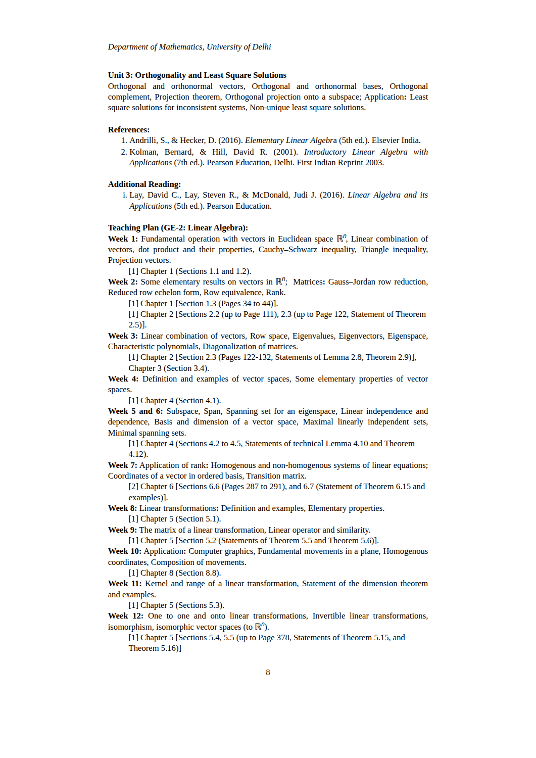Department of Mathematics, University of Delhi
Unit 3: Orthogonality and Least Square Solutions
Orthogonal and orthonormal vectors, Orthogonal and orthonormal bases, Orthogonal complement, Projection theorem, Orthogonal projection onto a subspace; Application: Least square solutions for inconsistent systems, Non-unique least square solutions.
References:
Andrilli, S., & Hecker, D. (2016). Elementary Linear Algebra (5th ed.). Elsevier India.
Kolman, Bernard, & Hill, David R. (2001). Introductory Linear Algebra with Applications (7th ed.). Pearson Education, Delhi. First Indian Reprint 2003.
Additional Reading:
Lay, David C., Lay, Steven R., & McDonald, Judi J. (2016). Linear Algebra and its Applications (5th ed.). Pearson Education.
Teaching Plan (GE-2: Linear Algebra):
Week 1: Fundamental operation with vectors in Euclidean space ℝ𝑛, Linear combination of vectors, dot product and their properties, Cauchy–Schwarz inequality, Triangle inequality, Projection vectors.
[1] Chapter 1 (Sections 1.1 and 1.2).
Week 2: Some elementary results on vectors in ℝ𝑛; Matrices: Gauss–Jordan row reduction, Reduced row echelon form, Row equivalence, Rank.
[1] Chapter 1 [Section 1.3 (Pages 34 to 44)].
[1] Chapter 2 [Sections 2.2 (up to Page 111), 2.3 (up to Page 122, Statement of Theorem 2.5)].
Week 3: Linear combination of vectors, Row space, Eigenvalues, Eigenvectors, Eigenspace, Characteristic polynomials, Diagonalization of matrices.
[1] Chapter 2 [Section 2.3 (Pages 122-132, Statements of Lemma 2.8, Theorem 2.9)], Chapter 3 (Section 3.4).
Week 4: Definition and examples of vector spaces, Some elementary properties of vector spaces.
[1] Chapter 4 (Section 4.1).
Week 5 and 6: Subspace, Span, Spanning set for an eigenspace, Linear independence and dependence, Basis and dimension of a vector space, Maximal linearly independent sets, Minimal spanning sets.
[1] Chapter 4 (Sections 4.2 to 4.5, Statements of technical Lemma 4.10 and Theorem 4.12).
Week 7: Application of rank: Homogenous and non-homogenous systems of linear equations; Coordinates of a vector in ordered basis, Transition matrix.
[2] Chapter 6 [Sections 6.6 (Pages 287 to 291), and 6.7 (Statement of Theorem 6.15 and examples)].
Week 8: Linear transformations: Definition and examples, Elementary properties.
[1] Chapter 5 (Section 5.1).
Week 9: The matrix of a linear transformation, Linear operator and similarity.
[1] Chapter 5 [Section 5.2 (Statements of Theorem 5.5 and Theorem 5.6)].
Week 10: Application: Computer graphics, Fundamental movements in a plane, Homogenous coordinates, Composition of movements.
[1] Chapter 8 (Section 8.8).
Week 11: Kernel and range of a linear transformation, Statement of the dimension theorem and examples.
[1] Chapter 5 (Sections 5.3).
Week 12: One to one and onto linear transformations, Invertible linear transformations, isomorphism, isomorphic vector spaces (to ℝ𝑛).
[1] Chapter 5 [Sections 5.4, 5.5 (up to Page 378, Statements of Theorem 5.15, and Theorem 5.16)]
8